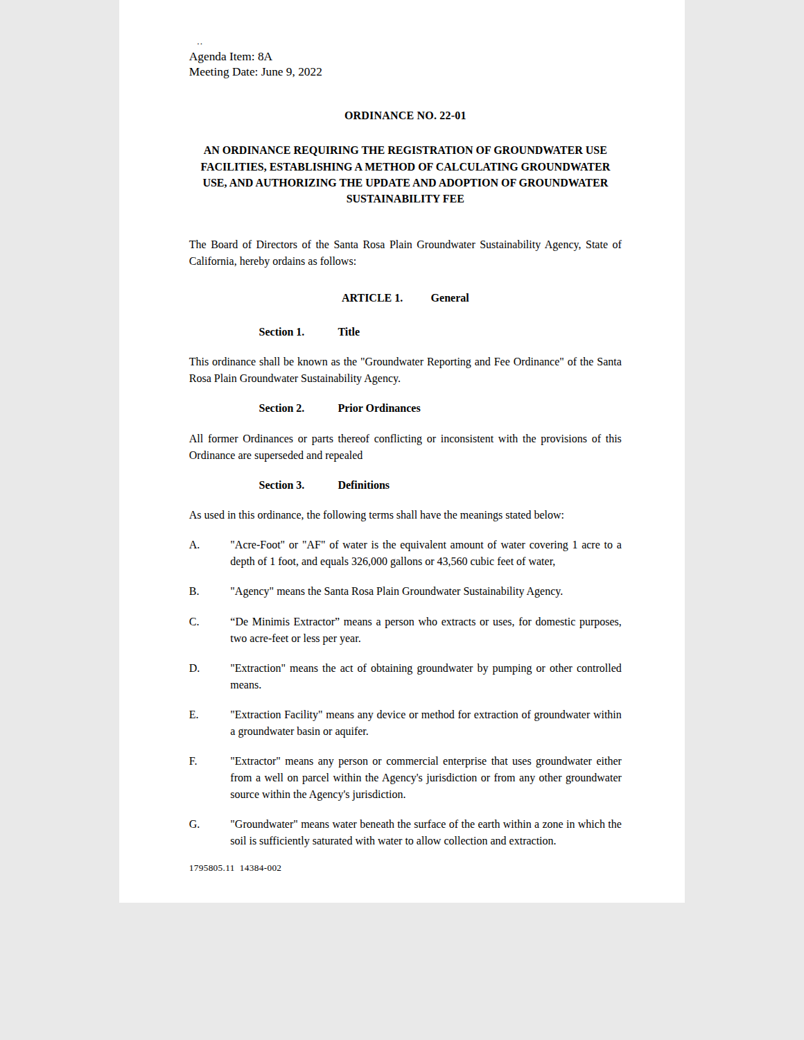..
Agenda Item: 8A
Meeting Date: June 9, 2022
ORDINANCE NO. 22-01
AN ORDINANCE REQUIRING THE REGISTRATION OF GROUNDWATER USE FACILITIES, ESTABLISHING A METHOD OF CALCULATING GROUNDWATER USE, AND AUTHORIZING THE UPDATE AND ADOPTION OF GROUNDWATER SUSTAINABILITY FEE
The Board of Directors of the Santa Rosa Plain Groundwater Sustainability Agency, State of California, hereby ordains as follows:
ARTICLE 1. General
Section 1. Title
This ordinance shall be known as the "Groundwater Reporting and Fee Ordinance" of the Santa Rosa Plain Groundwater Sustainability Agency.
Section 2. Prior Ordinances
All former Ordinances or parts thereof conflicting or inconsistent with the provisions of this Ordinance are superseded and repealed
Section 3. Definitions
As used in this ordinance, the following terms shall have the meanings stated below:
A."Acre-Foot" or "AF" of water is the equivalent amount of water covering 1 acre to a depth of 1 foot, and equals 326,000 gallons or 43,560 cubic feet of water,
B."Agency" means the Santa Rosa Plain Groundwater Sustainability Agency.
C.“De Minimis Extractor” means a person who extracts or uses, for domestic purposes, two acre-feet or less per year.
D."Extraction" means the act of obtaining groundwater by pumping or other controlled means.
E."Extraction Facility" means any device or method for extraction of groundwater within a groundwater basin or aquifer.
F."Extractor" means any person or commercial enterprise that uses groundwater either from a well on parcel within the Agency's jurisdiction or from any other groundwater source within the Agency's jurisdiction.
G."Groundwater" means water beneath the surface of the earth within a zone in which the soil is sufficiently saturated with water to allow collection and extraction.
1795805.11 14384-002